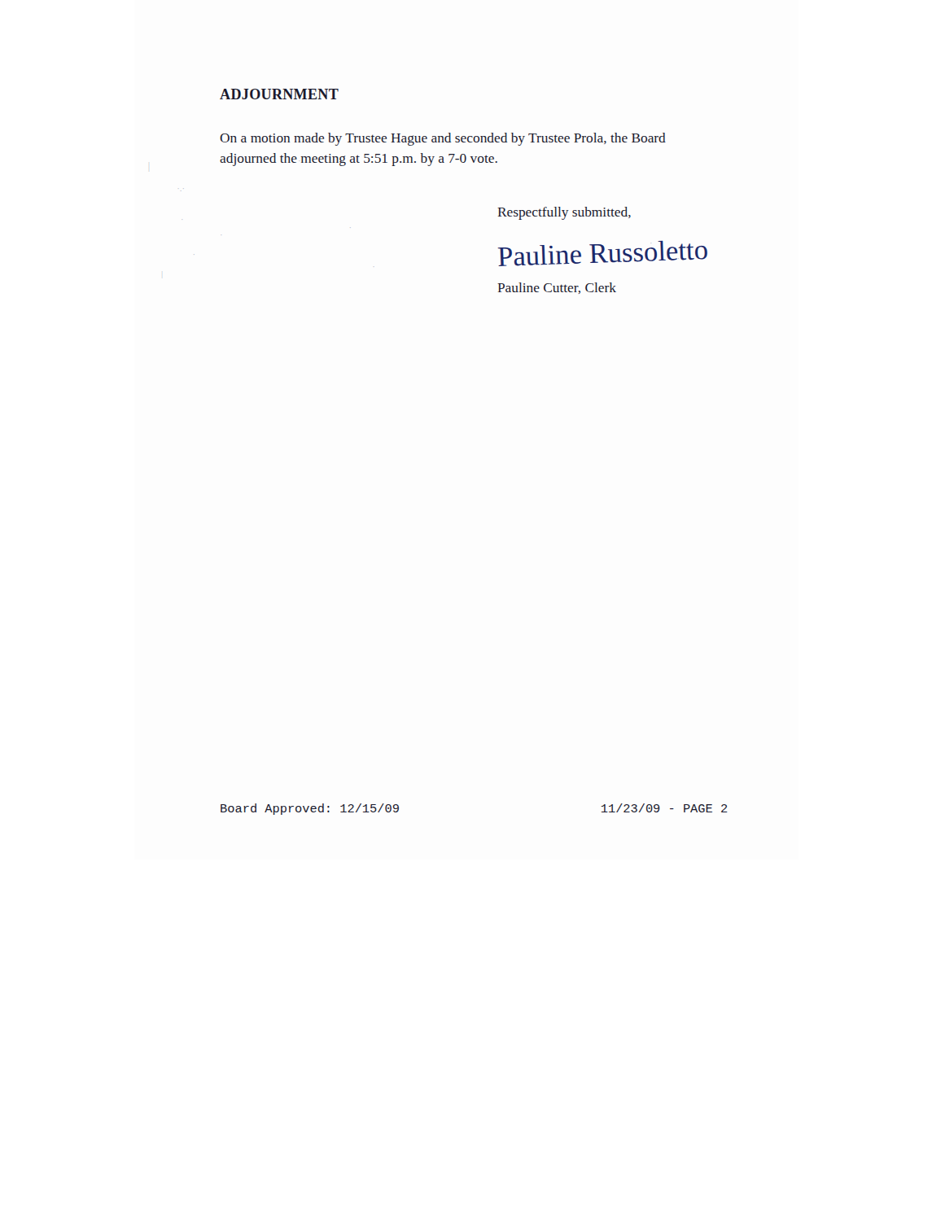ADJOURNMENT
On a motion made by Trustee Hague and seconded by Trustee Prola, the Board adjourned the meeting at 5:51 p.m. by a 7-0 vote.
Respectfully submitted,
Pauline Russoletto
Pauline Cutter, Clerk
| ·.· · ·. · · · | · · · ·
Board Approved: 12/15/09
11/23/09 - PAGE 2